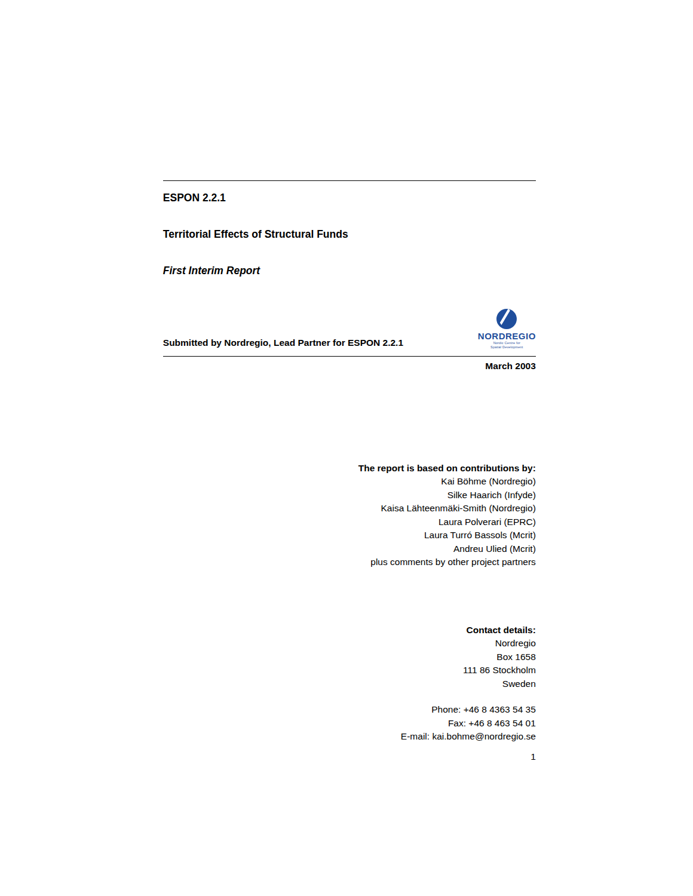ESPON 2.2.1
Territorial Effects of Structural Funds
First Interim Report
Submitted by Nordregio, Lead Partner for ESPON 2.2.1
NORDREGIO
Nordic Centre for
Spatial Development
March 2003
The report is based on contributions by:
Kai Böhme (Nordregio)
Silke Haarich (Infyde)
Kaisa Lähteenmäki-Smith (Nordregio)
Laura Polverari (EPRC)
Laura Turró Bassols (Mcrit)
Andreu Ulied (Mcrit)
plus comments by other project partners
Contact details:
Nordregio
Box 1658
111 86 Stockholm
Sweden Phone: +46 8 4363 54 35
Fax: +46 8 463 54 01
E-mail: kai.bohme@nordregio.se
1